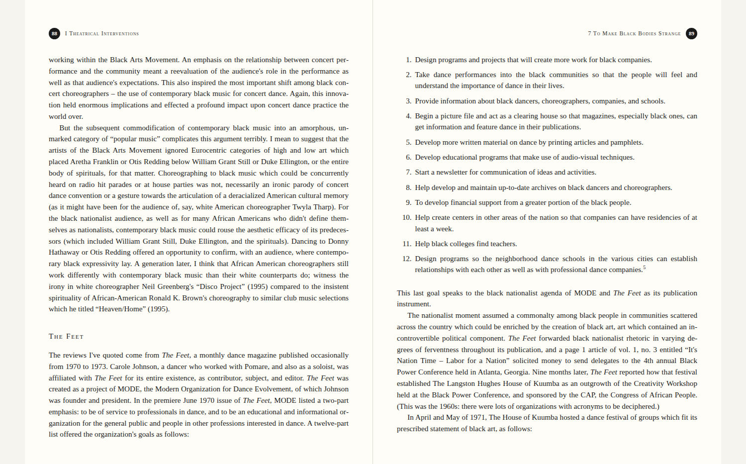88 I Theatrical Interventions
working within the Black Arts Movement. An emphasis on the relationship between concert performance and the community meant a reevaluation of the audience's role in the performance as well as that audience's expectations. This also inspired the most important shift among black concert choreographers – the use of contemporary black music for concert dance. Again, this innovation held enormous implications and effected a profound impact upon concert dance practice the world over.
But the subsequent commodification of contemporary black music into an amorphous, unmarked category of “popular music” complicates this argument terribly. I mean to suggest that the artists of the Black Arts Movement ignored Eurocentric categories of high and low art which placed Aretha Franklin or Otis Redding below William Grant Still or Duke Ellington, or the entire body of spirituals, for that matter. Choreographing to black music which could be concurrently heard on radio hit parades or at house parties was not, necessarily an ironic parody of concert dance convention or a gesture towards the articulation of a deracialized American cultural memory (as it might have been for the audience of, say, white American choreographer Twyla Tharp). For the black nationalist audience, as well as for many African Americans who didn't define themselves as nationalists, contemporary black music could rouse the aesthetic efficacy of its predecessors (which included William Grant Still, Duke Ellington, and the spirituals). Dancing to Donny Hathaway or Otis Redding offered an opportunity to confirm, with an audience, where contemporary black expressivity lay. A generation later, I think that African American choreographers still work differently with contemporary black music than their white counterparts do; witness the irony in white choreographer Neil Greenberg's “Disco Project” (1995) compared to the insistent spirituality of African-American Ronald K. Brown's choreography to similar club music selections which he titled “Heaven/Home” (1995).
The Feet
The reviews I've quoted come from The Feet, a monthly dance magazine published occasionally from 1970 to 1973. Carole Johnson, a dancer who worked with Pomare, and also as a soloist, was affiliated with The Feet for its entire existence, as contributor, subject, and editor. The Feet was created as a project of MODE, the Modern Organization for Dance Evolvement, of which Johnson was founder and president. In the premiere June 1970 issue of The Feet, MODE listed a two-part emphasis: to be of service to professionals in dance, and to be an educational and informational organization for the general public and people in other professions interested in dance. A twelve-part list offered the organization's goals as follows:
7 To Make Black Bodies Strange 89
Design programs and projects that will create more work for black companies.
Take dance performances into the black communities so that the people will feel and understand the importance of dance in their lives.
Provide information about black dancers, choreographers, companies, and schools.
Begin a picture file and act as a clearing house so that magazines, especially black ones, can get information and feature dance in their publications.
Develop more written material on dance by printing articles and pamphlets.
Develop educational programs that make use of audio-visual techniques.
Start a newsletter for communication of ideas and activities.
Help develop and maintain up-to-date archives on black dancers and choreographers.
To develop financial support from a greater portion of the black people.
Help create centers in other areas of the nation so that companies can have residencies of at least a week.
Help black colleges find teachers.
Design programs so the neighborhood dance schools in the various cities can establish relationships with each other as well as with professional dance companies.5
This last goal speaks to the black nationalist agenda of MODE and The Feet as its publication instrument.
The nationalist moment assumed a commonalty among black people in communities scattered across the country which could be enriched by the creation of black art, art which contained an incontrovertible political component. The Feet forwarded black nationalist rhetoric in varying degrees of ferventness throughout its publication, and a page 1 article of vol. 1, no. 3 entitled “It's Nation Time – Labor for a Nation” solicited money to send delegates to the 4th annual Black Power Conference held in Atlanta, Georgia. Nine months later, The Feet reported how that festival established The Langston Hughes House of Kuumba as an outgrowth of the Creativity Workshop held at the Black Power Conference, and sponsored by the CAP, the Congress of African People. (This was the 1960s: there were lots of organizations with acronyms to be deciphered.)
In April and May of 1971, The House of Kuumba hosted a dance festival of groups which fit its prescribed statement of black art, as follows: